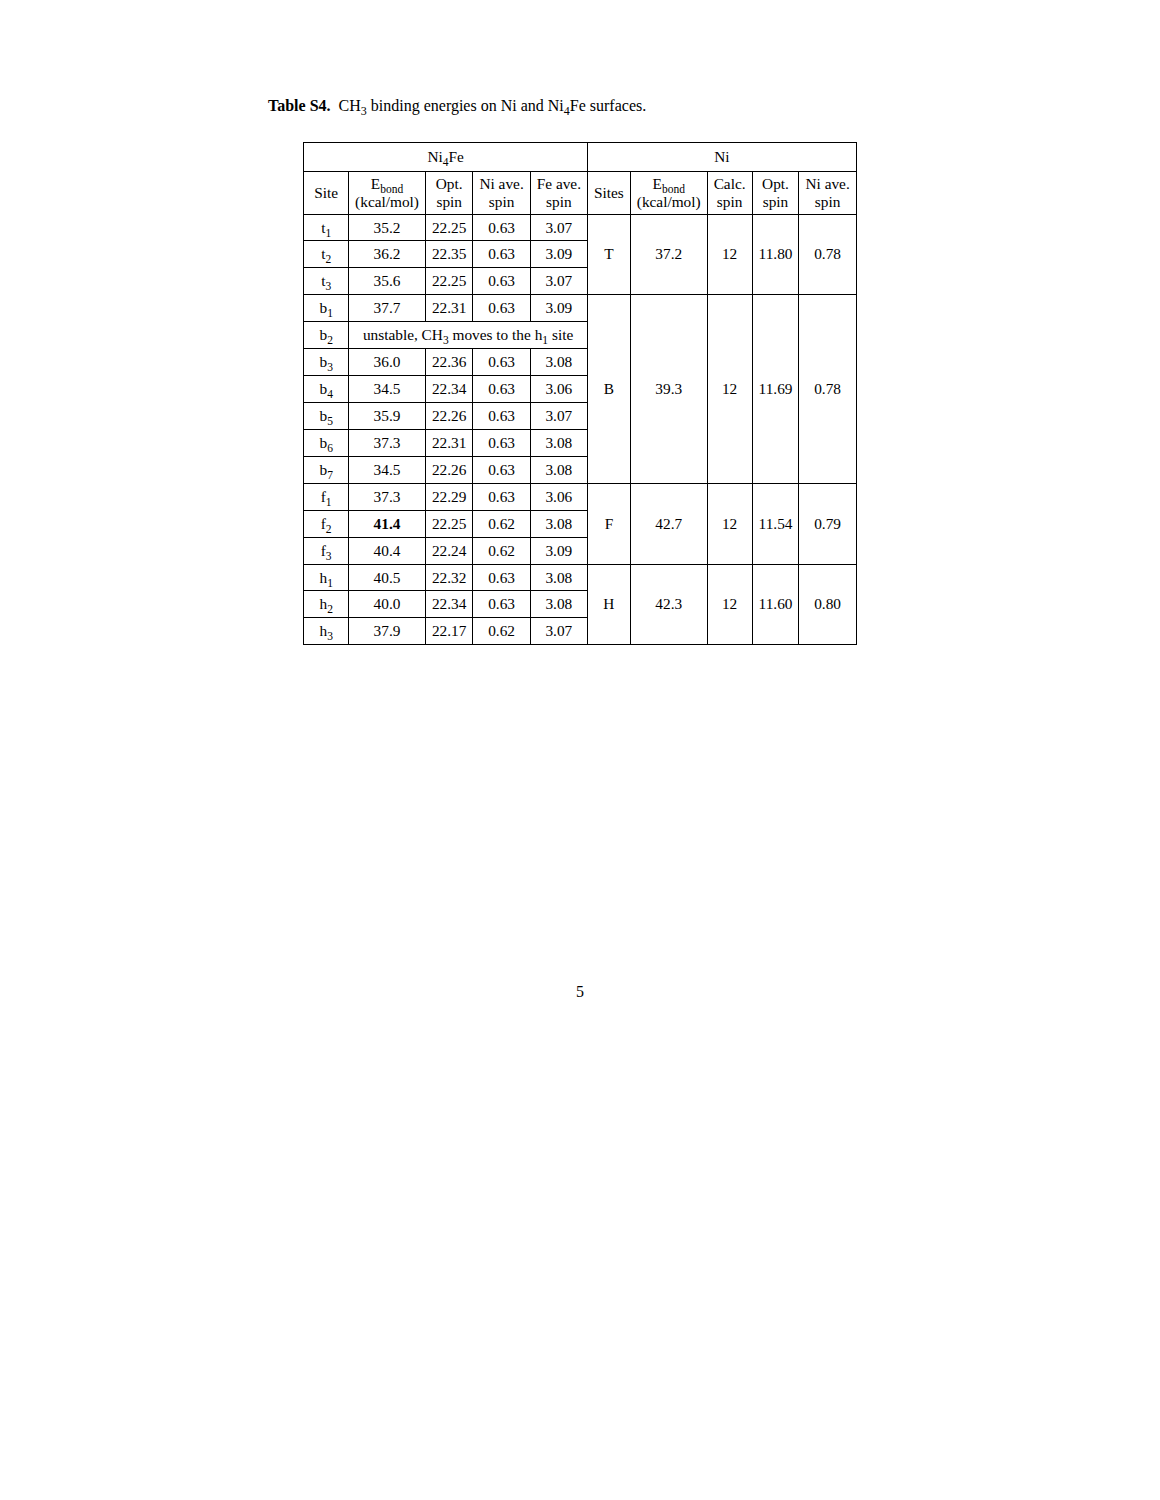Table S4. CH3 binding energies on Ni and Ni4Fe surfaces.
| Ni 4 Fe | Ni |
| --- | --- |
| Site | E bond (kcal/mol) | Opt. spin | Ni ave. spin | Fe ave. spin | Sites | E bond (kcal/mol) | Calc. spin | Opt. spin | Ni ave. spin |
| t 1 | 35.2 | 22.25 | 0.63 | 3.07 | T | 37.2 | 12 | 11.80 | 0.78 |
| t 2 | 36.2 | 22.35 | 0.63 | 3.09 |
| t 3 | 35.6 | 22.25 | 0.63 | 3.07 |
| b 1 | 37.7 | 22.31 | 0.63 | 3.09 | B | 39.3 | 12 | 11.69 | 0.78 |
| b 2 | unstable, CH 3 moves to the h 1 site |
| b 3 | 36.0 | 22.36 | 0.63 | 3.08 |
| b 4 | 34.5 | 22.34 | 0.63 | 3.06 |
| b 5 | 35.9 | 22.26 | 0.63 | 3.07 |
| b 6 | 37.3 | 22.31 | 0.63 | 3.08 |
| b 7 | 34.5 | 22.26 | 0.63 | 3.08 |
| f 1 | 37.3 | 22.29 | 0.63 | 3.06 | F | 42.7 | 12 | 11.54 | 0.79 |
| f 2 | 41.4 | 22.25 | 0.62 | 3.08 |
| f 3 | 40.4 | 22.24 | 0.62 | 3.09 |
| h 1 | 40.5 | 22.32 | 0.63 | 3.08 | H | 42.3 | 12 | 11.60 | 0.80 |
| h 2 | 40.0 | 22.34 | 0.63 | 3.08 |
| h 3 | 37.9 | 22.17 | 0.62 | 3.07 |
5